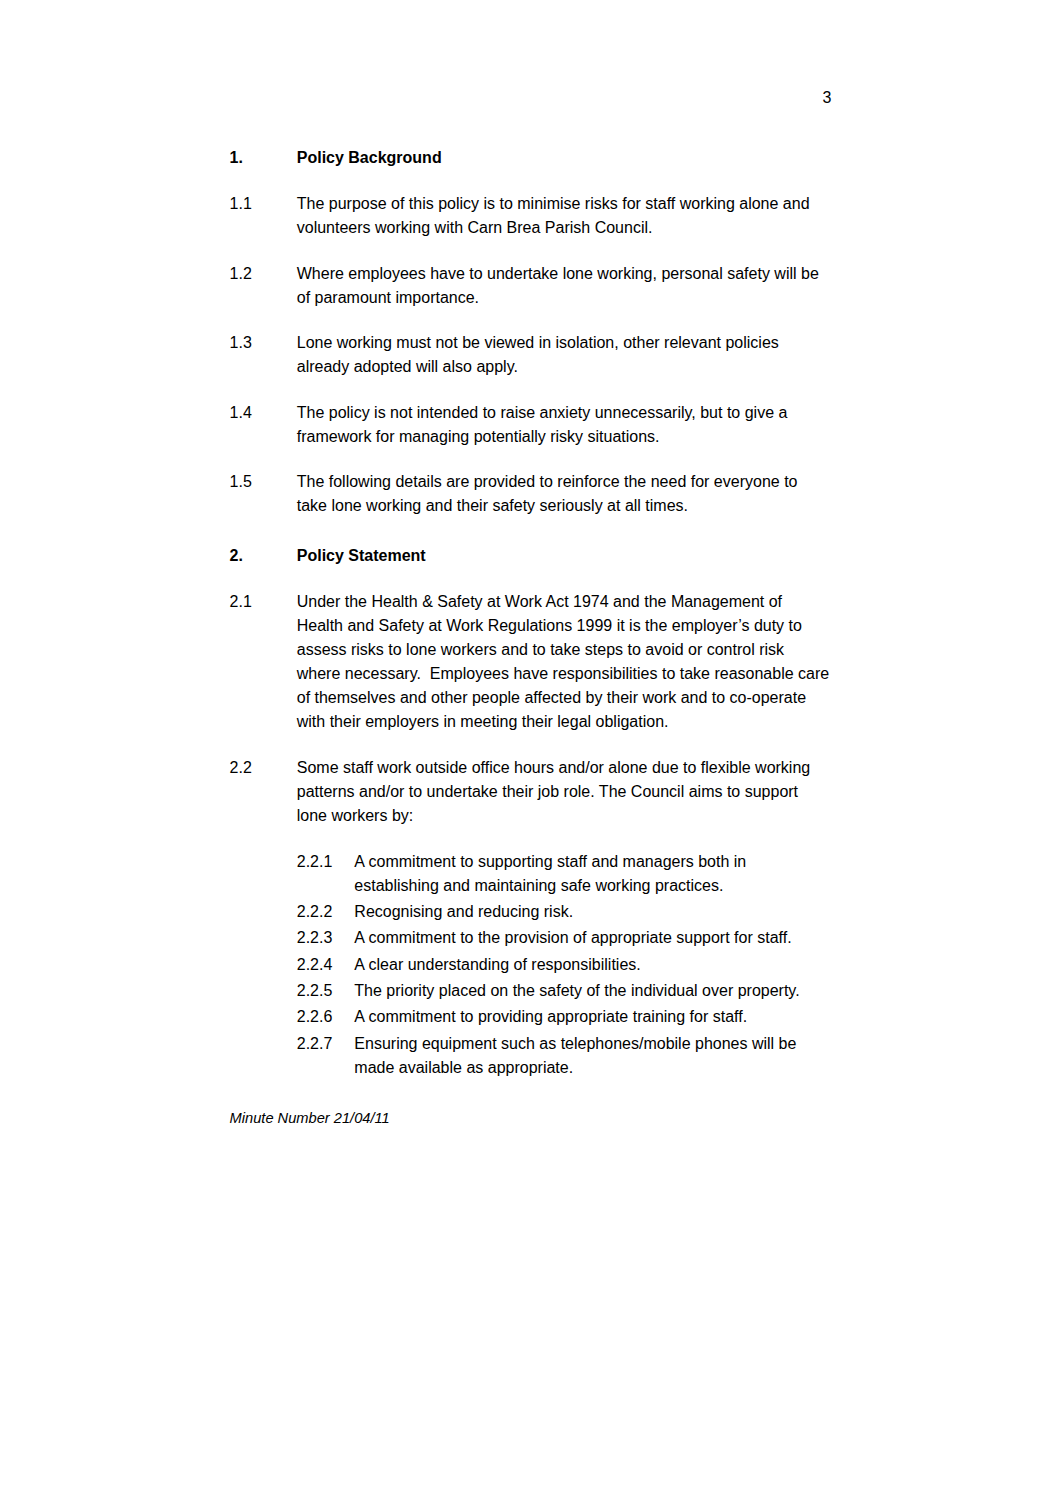3
1.
Policy Background
1.1
The purpose of this policy is to minimise risks for staff working alone and volunteers working with Carn Brea Parish Council.
1.2
Where employees have to undertake lone working, personal safety will be of paramount importance.
1.3
Lone working must not be viewed in isolation, other relevant policies already adopted will also apply.
1.4
The policy is not intended to raise anxiety unnecessarily, but to give a framework for managing potentially risky situations.
1.5
The following details are provided to reinforce the need for everyone to take lone working and their safety seriously at all times.
2.
Policy Statement
2.1
Under the Health & Safety at Work Act 1974 and the Management of Health and Safety at Work Regulations 1999 it is the employer’s duty to assess risks to lone workers and to take steps to avoid or control risk where necessary. Employees have responsibilities to take reasonable care of themselves and other people affected by their work and to co-operate with their employers in meeting their legal obligation.
2.2
Some staff work outside office hours and/or alone due to flexible working patterns and/or to undertake their job role. The Council aims to support lone workers by:
2.2.1
A commitment to supporting staff and managers both in establishing and maintaining safe working practices.
2.2.2
Recognising and reducing risk.
2.2.3
A commitment to the provision of appropriate support for staff.
2.2.4
A clear understanding of responsibilities.
2.2.5
The priority placed on the safety of the individual over property.
2.2.6
A commitment to providing appropriate training for staff.
2.2.7
Ensuring equipment such as telephones/mobile phones will be made available as appropriate.
Minute Number 21/04/11